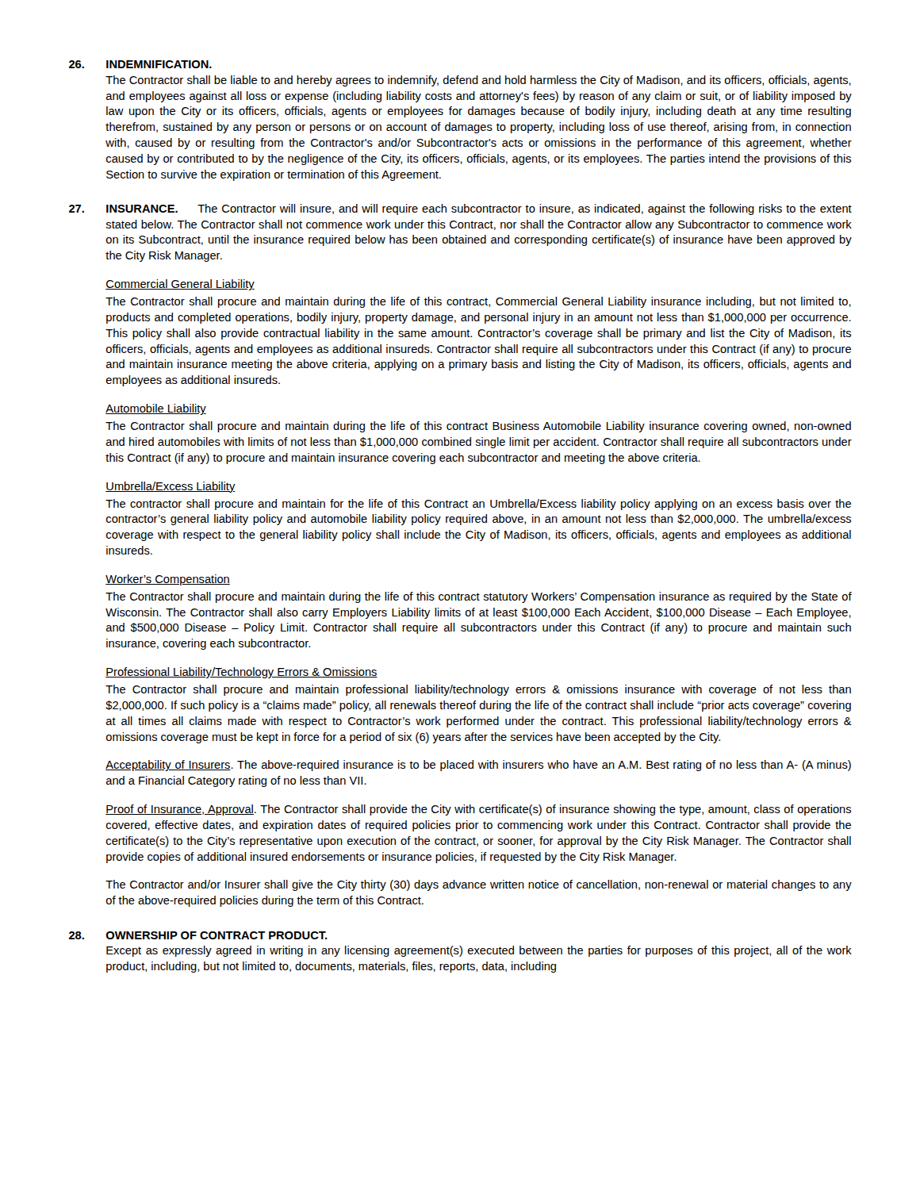26.
INDEMNIFICATION.
The Contractor shall be liable to and hereby agrees to indemnify, defend and hold harmless the City of Madison, and its officers, officials, agents, and employees against all loss or expense (including liability costs and attorney's fees) by reason of any claim or suit, or of liability imposed by law upon the City or its officers, officials, agents or employees for damages because of bodily injury, including death at any time resulting therefrom, sustained by any person or persons or on account of damages to property, including loss of use thereof, arising from, in connection with, caused by or resulting from the Contractor's and/or Subcontractor's acts or omissions in the performance of this agreement, whether caused by or contributed to by the negligence of the City, its officers, officials, agents, or its employees. The parties intend the provisions of this Section to survive the expiration or termination of this Agreement.
27.
INSURANCE. The Contractor will insure, and will require each subcontractor to insure, as indicated, against the following risks to the extent stated below. The Contractor shall not commence work under this Contract, nor shall the Contractor allow any Subcontractor to commence work on its Subcontract, until the insurance required below has been obtained and corresponding certificate(s) of insurance have been approved by the City Risk Manager.
Commercial General Liability
The Contractor shall procure and maintain during the life of this contract, Commercial General Liability insurance including, but not limited to, products and completed operations, bodily injury, property damage, and personal injury in an amount not less than $1,000,000 per occurrence. This policy shall also provide contractual liability in the same amount. Contractor’s coverage shall be primary and list the City of Madison, its officers, officials, agents and employees as additional insureds. Contractor shall require all subcontractors under this Contract (if any) to procure and maintain insurance meeting the above criteria, applying on a primary basis and listing the City of Madison, its officers, officials, agents and employees as additional insureds.
Automobile Liability
The Contractor shall procure and maintain during the life of this contract Business Automobile Liability insurance covering owned, non-owned and hired automobiles with limits of not less than $1,000,000 combined single limit per accident. Contractor shall require all subcontractors under this Contract (if any) to procure and maintain insurance covering each subcontractor and meeting the above criteria.
Umbrella/Excess Liability
The contractor shall procure and maintain for the life of this Contract an Umbrella/Excess liability policy applying on an excess basis over the contractor’s general liability policy and automobile liability policy required above, in an amount not less than $2,000,000. The umbrella/excess coverage with respect to the general liability policy shall include the City of Madison, its officers, officials, agents and employees as additional insureds.
Worker’s Compensation
The Contractor shall procure and maintain during the life of this contract statutory Workers’ Compensation insurance as required by the State of Wisconsin. The Contractor shall also carry Employers Liability limits of at least $100,000 Each Accident, $100,000 Disease – Each Employee, and $500,000 Disease – Policy Limit. Contractor shall require all subcontractors under this Contract (if any) to procure and maintain such insurance, covering each subcontractor.
Professional Liability/Technology Errors & Omissions
The Contractor shall procure and maintain professional liability/technology errors & omissions insurance with coverage of not less than $2,000,000. If such policy is a “claims made” policy, all renewals thereof during the life of the contract shall include “prior acts coverage” covering at all times all claims made with respect to Contractor’s work performed under the contract. This professional liability/technology errors & omissions coverage must be kept in force for a period of six (6) years after the services have been accepted by the City.
Acceptability of Insurers. The above-required insurance is to be placed with insurers who have an A.M. Best rating of no less than A- (A minus) and a Financial Category rating of no less than VII.
Proof of Insurance, Approval. The Contractor shall provide the City with certificate(s) of insurance showing the type, amount, class of operations covered, effective dates, and expiration dates of required policies prior to commencing work under this Contract. Contractor shall provide the certificate(s) to the City’s representative upon execution of the contract, or sooner, for approval by the City Risk Manager. The Contractor shall provide copies of additional insured endorsements or insurance policies, if requested by the City Risk Manager.
The Contractor and/or Insurer shall give the City thirty (30) days advance written notice of cancellation, non-renewal or material changes to any of the above-required policies during the term of this Contract.
28.
OWNERSHIP OF CONTRACT PRODUCT.
Except as expressly agreed in writing in any licensing agreement(s) executed between the parties for purposes of this project, all of the work product, including, but not limited to, documents, materials, files, reports, data, including